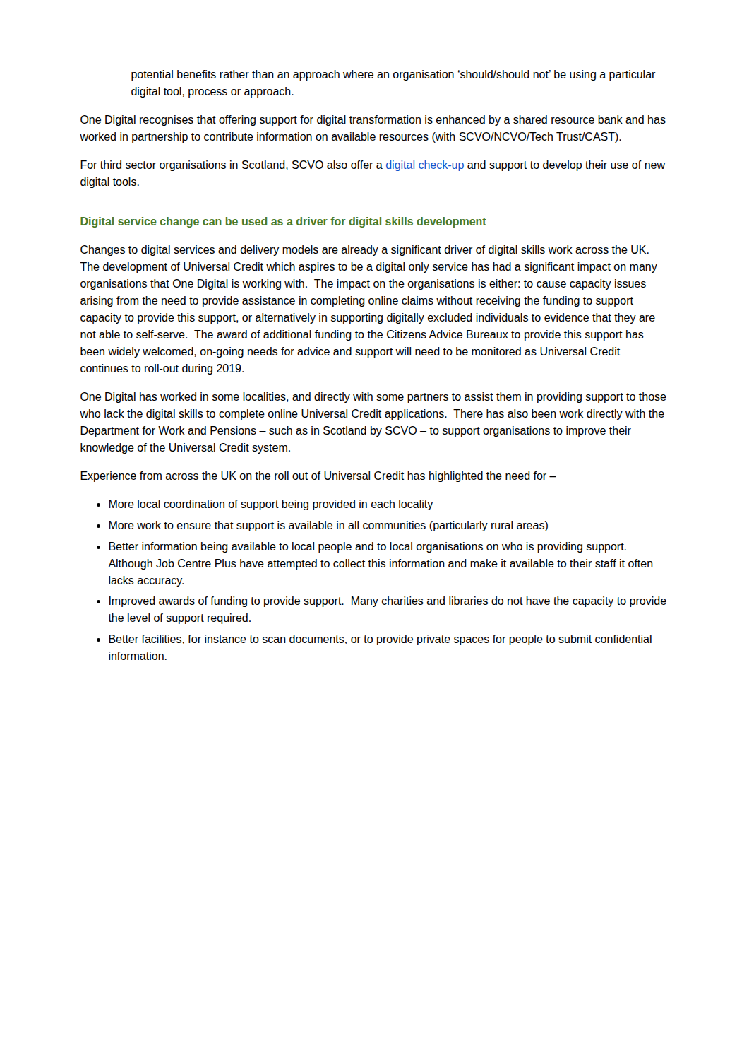potential benefits rather than an approach where an organisation ‘should/should not’ be using a particular digital tool, process or approach.
One Digital recognises that offering support for digital transformation is enhanced by a shared resource bank and has worked in partnership to contribute information on available resources (with SCVO/NCVO/Tech Trust/CAST).
For third sector organisations in Scotland, SCVO also offer a digital check-up and support to develop their use of new digital tools.
Digital service change can be used as a driver for digital skills development
Changes to digital services and delivery models are already a significant driver of digital skills work across the UK. The development of Universal Credit which aspires to be a digital only service has had a significant impact on many organisations that One Digital is working with. The impact on the organisations is either: to cause capacity issues arising from the need to provide assistance in completing online claims without receiving the funding to support capacity to provide this support, or alternatively in supporting digitally excluded individuals to evidence that they are not able to self-serve. The award of additional funding to the Citizens Advice Bureaux to provide this support has been widely welcomed, on-going needs for advice and support will need to be monitored as Universal Credit continues to roll-out during 2019.
One Digital has worked in some localities, and directly with some partners to assist them in providing support to those who lack the digital skills to complete online Universal Credit applications. There has also been work directly with the Department for Work and Pensions – such as in Scotland by SCVO – to support organisations to improve their knowledge of the Universal Credit system.
Experience from across the UK on the roll out of Universal Credit has highlighted the need for –
More local coordination of support being provided in each locality
More work to ensure that support is available in all communities (particularly rural areas)
Better information being available to local people and to local organisations on who is providing support. Although Job Centre Plus have attempted to collect this information and make it available to their staff it often lacks accuracy.
Improved awards of funding to provide support. Many charities and libraries do not have the capacity to provide the level of support required.
Better facilities, for instance to scan documents, or to provide private spaces for people to submit confidential information.